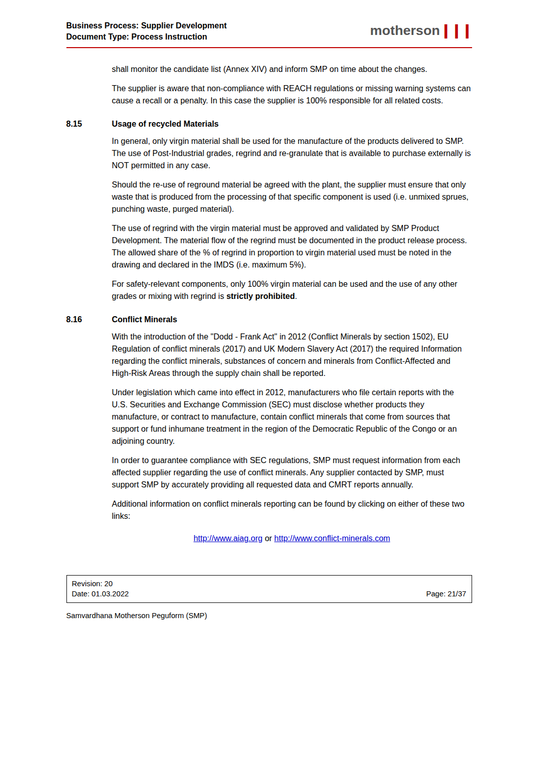Business Process: Supplier Development
Document Type: Process Instruction
motherson❙❙❙
shall monitor the candidate list (Annex XIV) and inform SMP on time about the changes.
The supplier is aware that non-compliance with REACH regulations or missing warning systems can cause a recall or a penalty. In this case the supplier is 100% responsible for all related costs.
8.15 Usage of recycled Materials
In general, only virgin material shall be used for the manufacture of the products delivered to SMP. The use of Post-Industrial grades, regrind and re-granulate that is available to purchase externally is NOT permitted in any case.
Should the re-use of reground material be agreed with the plant, the supplier must ensure that only waste that is produced from the processing of that specific component is used (i.e. unmixed sprues, punching waste, purged material).
The use of regrind with the virgin material must be approved and validated by SMP Product Development. The material flow of the regrind must be documented in the product release process. The allowed share of the % of regrind in proportion to virgin material used must be noted in the drawing and declared in the IMDS (i.e. maximum 5%).
For safety-relevant components, only 100% virgin material can be used and the use of any other grades or mixing with regrind is strictly prohibited.
8.16 Conflict Minerals
With the introduction of the "Dodd - Frank Act" in 2012 (Conflict Minerals by section 1502), EU Regulation of conflict minerals (2017) and UK Modern Slavery Act (2017) the required Information regarding the conflict minerals, substances of concern and minerals from Conflict-Affected and High-Risk Areas through the supply chain shall be reported.
Under legislation which came into effect in 2012, manufacturers who file certain reports with the U.S. Securities and Exchange Commission (SEC) must disclose whether products they manufacture, or contract to manufacture, contain conflict minerals that come from sources that support or fund inhumane treatment in the region of the Democratic Republic of the Congo or an adjoining country.
In order to guarantee compliance with SEC regulations, SMP must request information from each affected supplier regarding the use of conflict minerals. Any supplier contacted by SMP, must support SMP by accurately providing all requested data and CMRT reports annually.
Additional information on conflict minerals reporting can be found by clicking on either of these two links:
http://www.aiag.org or http://www.conflict-minerals.com
Revision: 20
Date: 01.03.2022
Page: 21/37
Samvardhana Motherson Peguform (SMP)